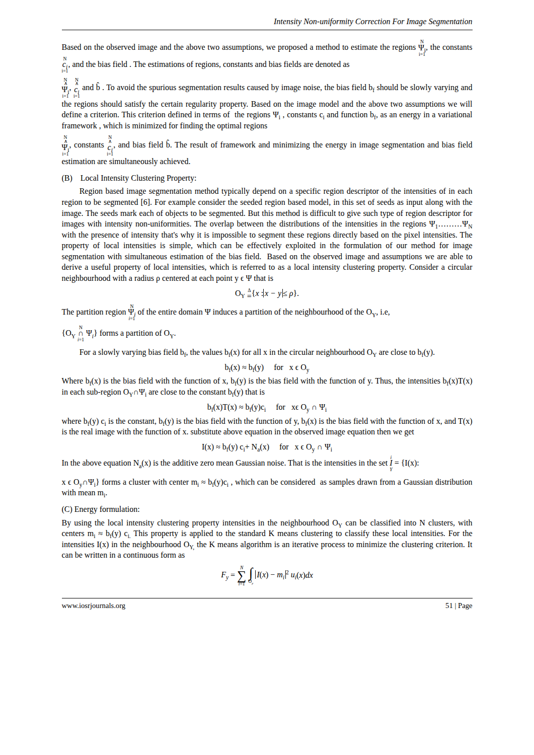Intensity Non-uniformity Correction For Image Segmentation
Based on the observed image and the above two assumptions, we proposed a method to estimate the regions NΨi i=1, the constants Nci i=1, and the bias field . The estimations of regions, constants and bias fields are denoted as
N
∧Ψi i=1, N
∧ci i=1 and b̂ . To avoid the spurious segmentation results caused by image noise, the bias field bf should be slowly varying and the regions should satisfy the certain regularity property. Based on the image model and the above two assumptions we will define a criterion. This criterion defined in terms of the regions Ψi , constants ci and function bf, as an energy in a variational framework , which is minimized for finding the optimal regions
N
∧Ψi i=1, constants N
∧ci i=1, and bias field b̂. The result of framework and minimizing the energy in image segmentation and bias field estimation are simultaneously achieved.
(B) Local Intensity Clustering Property:
Region based image segmentation method typically depend on a specific region descriptor of the intensities of in each region to be segmented [6]. For example consider the seeded region based model, in this set of seeds as input along with the image. The seeds mark each of objects to be segmented. But this method is difficult to give such type of region descriptor for images with intensity non-uniformities. The overlap between the distributions of the intensities in the regions Ψ1………ΨN with the presence of intensity that's why it is impossible to segment these regions directly based on the pixel intensities. The property of local intensities is simple, which can be effectively exploited in the formulation of our method for image segmentation with simultaneous estimation of the bias field. Based on the observed image and assumptions we are able to derive a useful property of local intensities, which is referred to as a local intensity clustering property. Consider a circular neighbourhood with a radius ρ centered at each point y ϵ Ψ that is
OY Δ={x :x − y≤ ρ}.
The partition region NΨi i=1 of the entire domain Ψ induces a partition of the neighbourhood of the OY, i.e,
{OY N∩i=1 Ψi} forms a partition of OY.
For a slowly varying bias field bf, the values bf(x) for all x in the circular neighbourhood OY are close to bf(y).
bf(x) ≈ bf(y) for x ϵ Oy
Where bf(x) is the bias field with the function of x, bf(y) is the bias field with the function of y. Thus, the intensities bf(x)T(x) in each sub-region OY∩Ψi are close to the constant bf(y) that is
bf(x)T(x) ≈ bf(y)ci for xϵ Oy ∩ Ψi
where bf(y) ci is the constant, bf(y) is the bias field with the function of y, bf(x) is the bias field with the function of x, and T(x) is the real image with the function of x. substitute above equation in the observed image equation then we get
I(x) ≈ bf(y) ci+ Na(x) for x ϵ Oy ∩ Ψi
In the above equation Na(x) is the additive zero mean Gaussian noise. That is the intensities in the set iIY = {I(x):
x ϵ Oy∩Ψi} forms a cluster with center mi ≈ bf(y)ci , which can be considered as samples drawn from a Gaussian distribution with mean mi.
(C) Energy formulation:
By using the local intensity clustering property intensities in the neighbourhood OY can be classified into N clusters, with centers mi ≈ bf(y) ci. This property is applied to the standard K means clustering to classify these local intensities. For the intensities I(x) in the neighbourhood OY, the K means algorithm is an iterative process to minimize the clustering criterion. It can be written in a continuous form as
Fy = N∑i=1 ∫Oy I(x) − mi2 ui(x)dx
www.iosrjournals.org 51 | Page